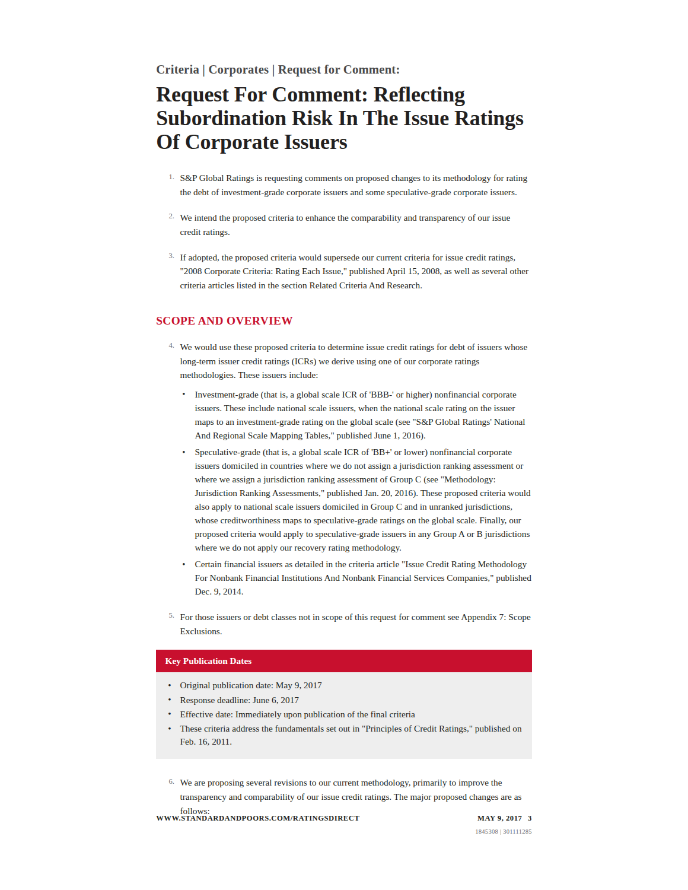Criteria | Corporates | Request for Comment:
Request For Comment: Reflecting Subordination Risk In The Issue Ratings Of Corporate Issuers
S&P Global Ratings is requesting comments on proposed changes to its methodology for rating the debt of investment-grade corporate issuers and some speculative-grade corporate issuers.
We intend the proposed criteria to enhance the comparability and transparency of our issue credit ratings.
If adopted, the proposed criteria would supersede our current criteria for issue credit ratings, "2008 Corporate Criteria: Rating Each Issue," published April 15, 2008, as well as several other criteria articles listed in the section Related Criteria And Research.
SCOPE AND OVERVIEW
We would use these proposed criteria to determine issue credit ratings for debt of issuers whose long-term issuer credit ratings (ICRs) we derive using one of our corporate ratings methodologies. These issuers include:
Investment-grade (that is, a global scale ICR of 'BBB-' or higher) nonfinancial corporate issuers. These include national scale issuers, when the national scale rating on the issuer maps to an investment-grade rating on the global scale (see "S&P Global Ratings' National And Regional Scale Mapping Tables," published June 1, 2016).
Speculative-grade (that is, a global scale ICR of 'BB+' or lower) nonfinancial corporate issuers domiciled in countries where we do not assign a jurisdiction ranking assessment or where we assign a jurisdiction ranking assessment of Group C (see "Methodology: Jurisdiction Ranking Assessments," published Jan. 20, 2016). These proposed criteria would also apply to national scale issuers domiciled in Group C and in unranked jurisdictions, whose creditworthiness maps to speculative-grade ratings on the global scale. Finally, our proposed criteria would apply to speculative-grade issuers in any Group A or B jurisdictions where we do not apply our recovery rating methodology.
Certain financial issuers as detailed in the criteria article "Issue Credit Rating Methodology For Nonbank Financial Institutions And Nonbank Financial Services Companies," published Dec. 9, 2014.
For those issuers or debt classes not in scope of this request for comment see Appendix 7: Scope Exclusions.
Key Publication Dates
Original publication date: May 9, 2017
Response deadline: June 6, 2017
Effective date: Immediately upon publication of the final criteria
These criteria address the fundamentals set out in "Principles of Credit Ratings," published on Feb. 16, 2011.
We are proposing several revisions to our current methodology, primarily to improve the transparency and comparability of our issue credit ratings. The major proposed changes are as follows:
WWW.STANDARDANDPOORS.COM/RATINGSDIRECT
MAY 9, 20173
1845308 | 301111285